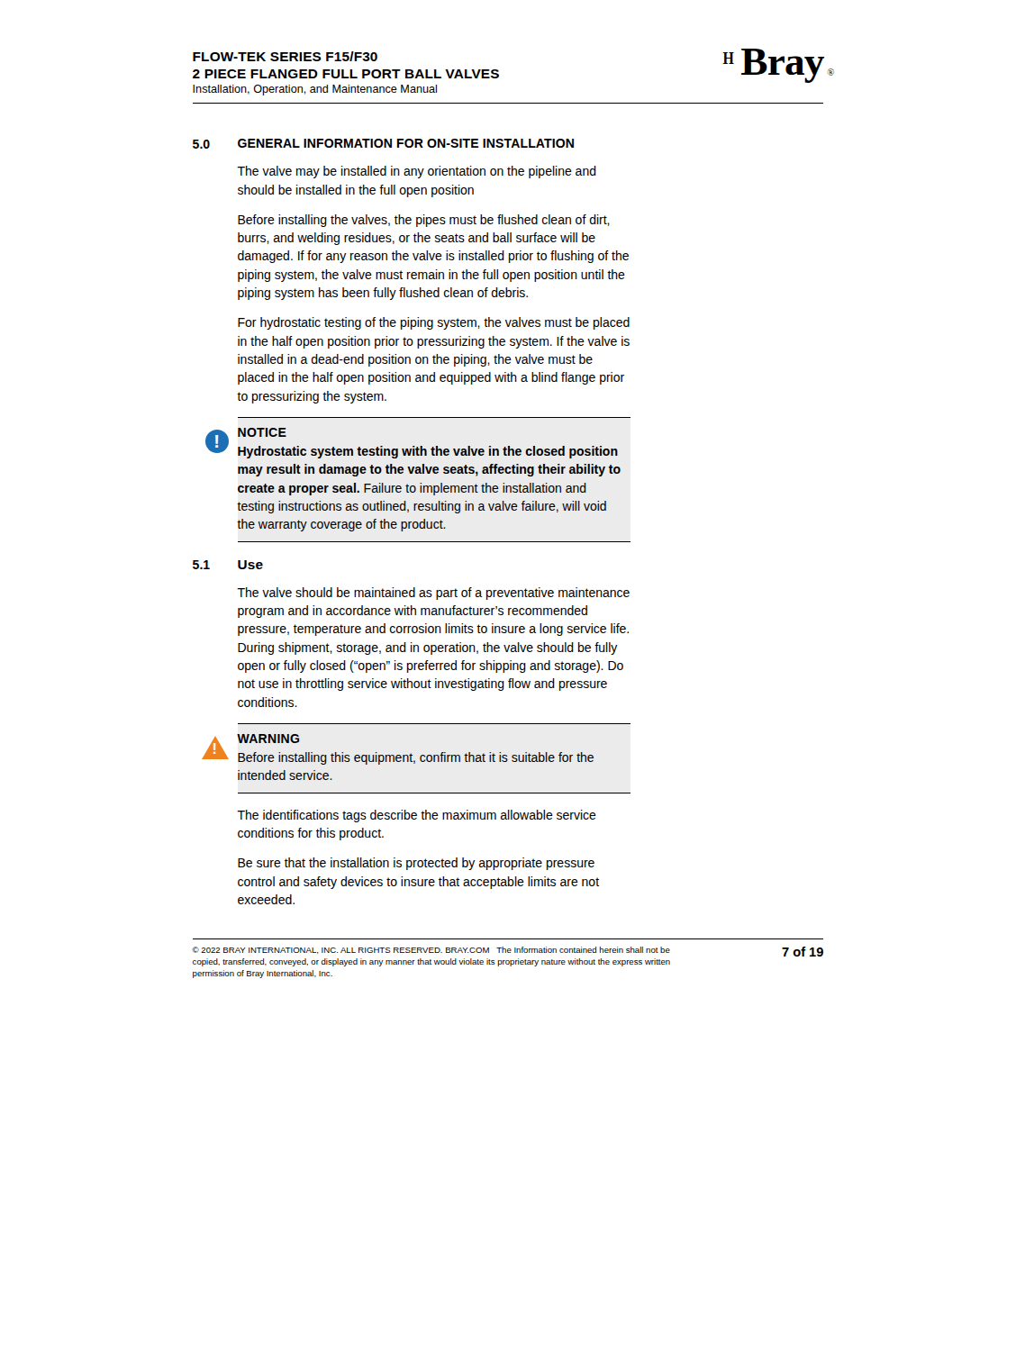FLOW-TEK SERIES F15/F30
2 PIECE FLANGED FULL PORT BALL VALVES
Installation, Operation, and Maintenance Manual
ᵸ Bray®
5.0
GENERAL INFORMATION FOR ON-SITE INSTALLATION
The valve may be installed in any orientation on the pipeline and should be installed in the full open position
Before installing the valves, the pipes must be flushed clean of dirt, burrs, and welding residues, or the seats and ball surface will be damaged. If for any reason the valve is installed prior to flushing of the piping system, the valve must remain in the full open position until the piping system has been fully flushed clean of debris.
For hydrostatic testing of the piping system, the valves must be placed in the half open position prior to pressurizing the system. If the valve is installed in a dead-end position on the piping, the valve must be placed in the half open position and equipped with a blind flange prior to pressurizing the system.
!
NOTICE
Hydrostatic system testing with the valve in the closed position may result in damage to the valve seats, affecting their ability to create a proper seal. Failure to implement the installation and testing instructions as outlined, resulting in a valve failure, will void the warranty coverage of the product.
5.1
Use
The valve should be maintained as part of a preventative maintenance program and in accordance with manufacturer’s recommended pressure, temperature and corrosion limits to insure a long service life. During shipment, storage, and in operation, the valve should be fully open or fully closed (“open” is preferred for shipping and storage). Do not use in throttling service without investigating flow and pressure conditions.
WARNING
Before installing this equipment, confirm that it is suitable for the intended service.
The identifications tags describe the maximum allowable service conditions for this product.
Be sure that the installation is protected by appropriate pressure control and safety devices to insure that acceptable limits are not exceeded.
© 2022 BRAY INTERNATIONAL, INC. ALL RIGHTS RESERVED. BRAY.COM The Information contained herein shall not be copied, transferred, conveyed, or displayed in any manner that would violate its proprietary nature without the express written permission of Bray International, Inc.
7 of 19